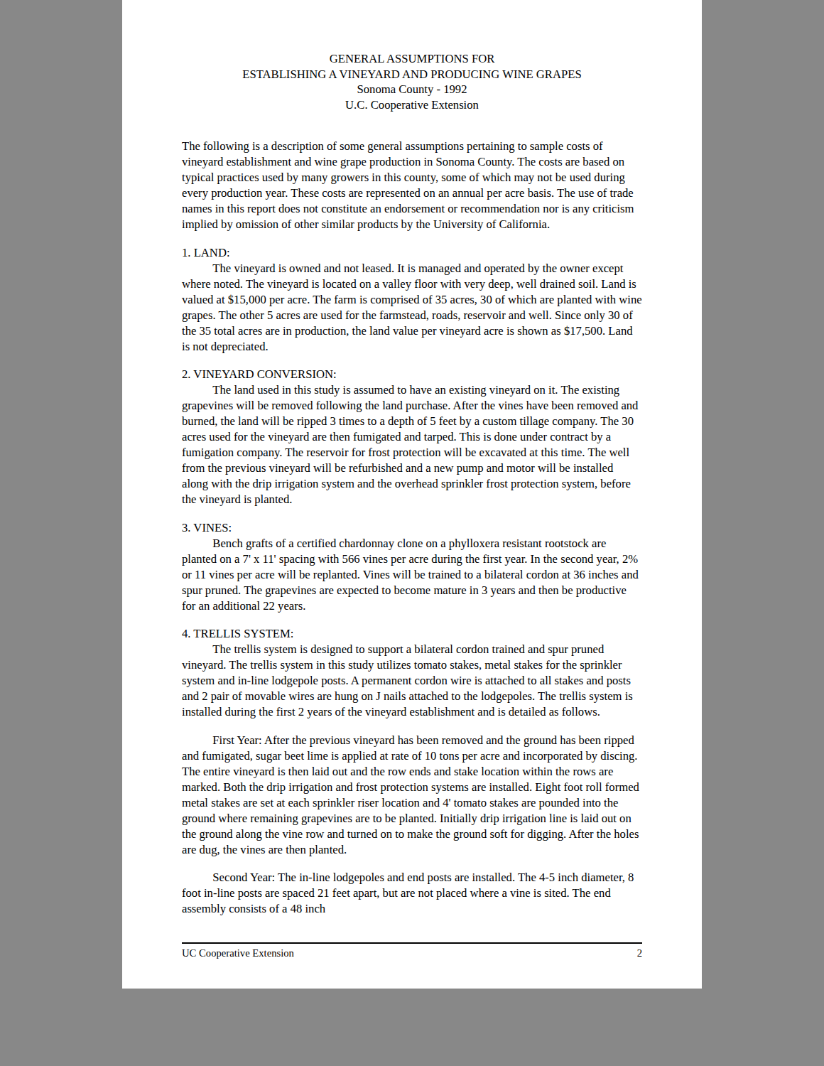GENERAL ASSUMPTIONS FOR
ESTABLISHING A VINEYARD AND PRODUCING WINE GRAPES
Sonoma County - 1992
U.C. Cooperative Extension
The following is a description of some general assumptions pertaining to sample costs of vineyard establishment and wine grape production in Sonoma County. The costs are based on typical practices used by many growers in this county, some of which may not be used during every production year. These costs are represented on an annual per acre basis. The use of trade names in this report does not constitute an endorsement or recommendation nor is any criticism implied by omission of other similar products by the University of California.
1. LAND:
The vineyard is owned and not leased. It is managed and operated by the owner except where noted. The vineyard is located on a valley floor with very deep, well drained soil. Land is valued at $15,000 per acre. The farm is comprised of 35 acres, 30 of which are planted with wine grapes. The other 5 acres are used for the farmstead, roads, reservoir and well. Since only 30 of the 35 total acres are in production, the land value per vineyard acre is shown as $17,500. Land is not depreciated.
2. VINEYARD CONVERSION:
The land used in this study is assumed to have an existing vineyard on it. The existing grapevines will be removed following the land purchase. After the vines have been removed and burned, the land will be ripped 3 times to a depth of 5 feet by a custom tillage company. The 30 acres used for the vineyard are then fumigated and tarped. This is done under contract by a fumigation company. The reservoir for frost protection will be excavated at this time. The well from the previous vineyard will be refurbished and a new pump and motor will be installed along with the drip irrigation system and the overhead sprinkler frost protection system, before the vineyard is planted.
3. VINES:
Bench grafts of a certified chardonnay clone on a phylloxera resistant rootstock are planted on a 7' x 11' spacing with 566 vines per acre during the first year. In the second year, 2% or 11 vines per acre will be replanted. Vines will be trained to a bilateral cordon at 36 inches and spur pruned. The grapevines are expected to become mature in 3 years and then be productive for an additional 22 years.
4. TRELLIS SYSTEM:
The trellis system is designed to support a bilateral cordon trained and spur pruned vineyard. The trellis system in this study utilizes tomato stakes, metal stakes for the sprinkler system and in-line lodgepole posts. A permanent cordon wire is attached to all stakes and posts and 2 pair of movable wires are hung on J nails attached to the lodgepoles. The trellis system is installed during the first 2 years of the vineyard establishment and is detailed as follows.
First Year: After the previous vineyard has been removed and the ground has been ripped and fumigated, sugar beet lime is applied at rate of 10 tons per acre and incorporated by discing. The entire vineyard is then laid out and the row ends and stake location within the rows are marked. Both the drip irrigation and frost protection systems are installed. Eight foot roll formed metal stakes are set at each sprinkler riser location and 4' tomato stakes are pounded into the ground where remaining grapevines are to be planted. Initially drip irrigation line is laid out on the ground along the vine row and turned on to make the ground soft for digging. After the holes are dug, the vines are then planted.
Second Year: The in-line lodgepoles and end posts are installed. The 4-5 inch diameter, 8 foot in-line posts are spaced 21 feet apart, but are not placed where a vine is sited. The end assembly consists of a 48 inch
UC Cooperative Extension 2